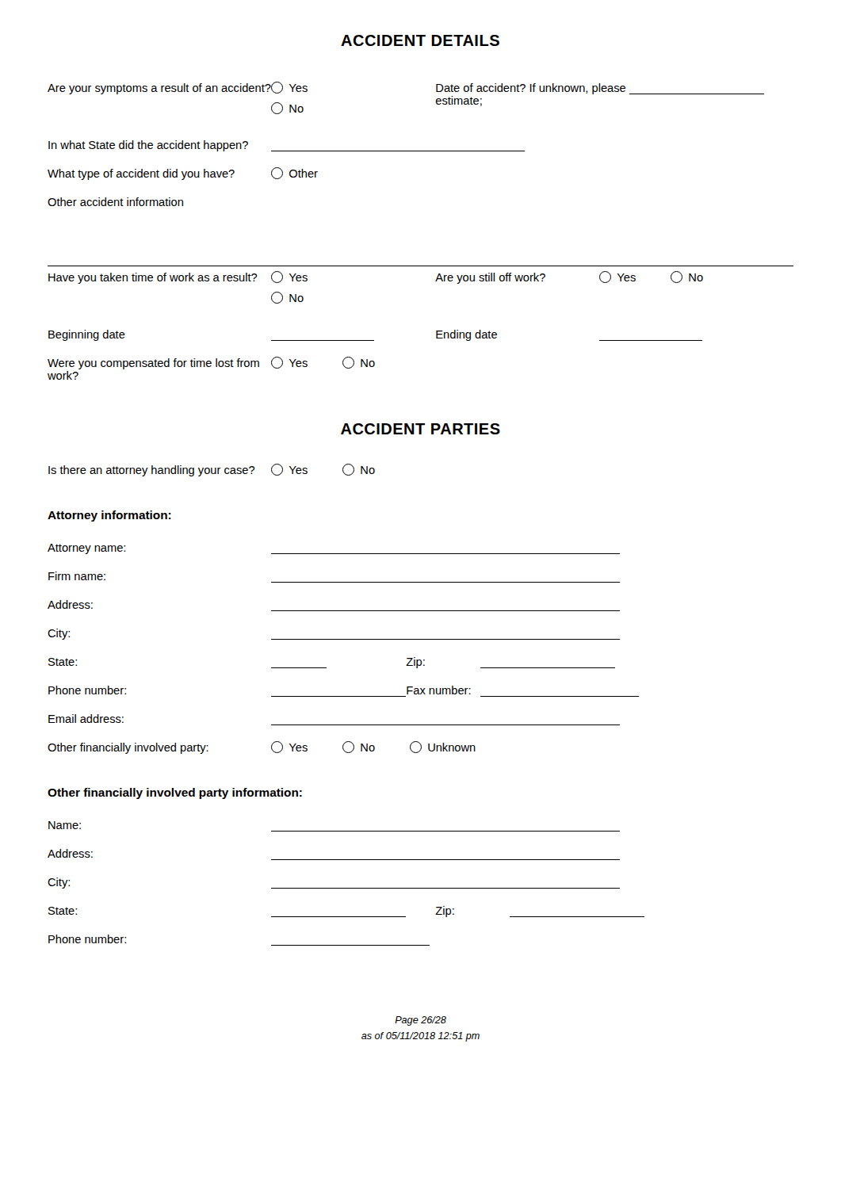ACCIDENT DETAILS
| Are your symptoms a result of an accident? | Yes No | Date of accident? If unknown, please estimate; | |
| In what State did the accident happen? | |
| What type of accident did you have? | Other |
| Other accident information | |
| Have you taken time of work as a result? | Yes No | Are you still off work? | Yes No |
| Beginning date | | Ending date | |
| Were you compensated for time lost from work? | Yes No |
ACCIDENT PARTIES
| Is there an attorney handling your case? | Yes No |
Attorney information:
| Attorney name: | |
| Firm name: | |
| Address: | |
| City: | |
| State: | | Zip: | |
| Phone number: | | Fax number: | |
| Email address: | |
| Other financially involved party: | Yes No Unknown |
Other financially involved party information:
| Name: | |
| Address: | |
| City: | |
| State: | | Zip: | |
| Phone number: | |
Page 26/28
as of 05/11/2018 12:51 pm